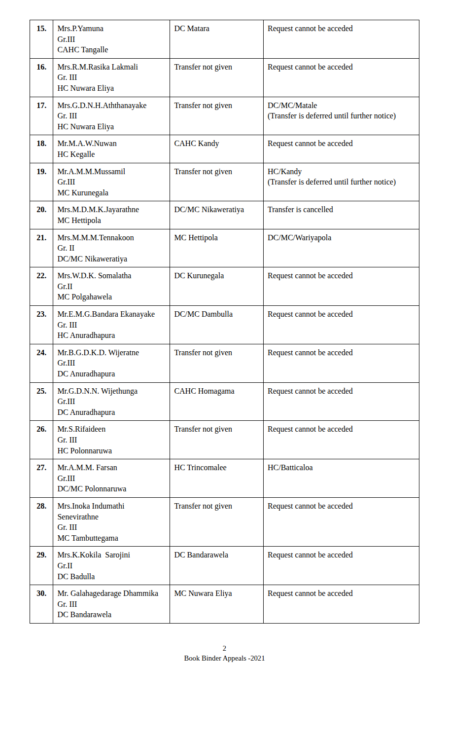| 15. | Mrs.P.Yamuna Gr.III CAHC Tangalle | DC Matara | Request cannot be acceded |
| 16. | Mrs.R.M.Rasika Lakmali Gr. III HC Nuwara Eliya | Transfer not given | Request cannot be acceded |
| 17. | Mrs.G.D.N.H.Aththanayake Gr. III HC Nuwara Eliya | Transfer not given | DC/MC/Matale (Transfer is deferred until further notice) |
| 18. | Mr.M.A.W.Nuwan HC Kegalle | CAHC Kandy | Request cannot be acceded |
| 19. | Mr.A.M.M.Mussamil Gr.III MC Kurunegala | Transfer not given | HC/Kandy (Transfer is deferred until further notice) |
| 20. | Mrs.M.D.M.K.Jayarathne MC Hettipola | DC/MC Nikaweratiya | Transfer is cancelled |
| 21. | Mrs.M.M.M.Tennakoon Gr. II DC/MC Nikaweratiya | MC Hettipola | DC/MC/Wariyapola |
| 22. | Mrs.W.D.K. Somalatha Gr.II MC Polgahawela | DC Kurunegala | Request cannot be acceded |
| 23. | Mr.E.M.G.Bandara Ekanayake Gr. III HC Anuradhapura | DC/MC Dambulla | Request cannot be acceded |
| 24. | Mr.B.G.D.K.D. Wijeratne Gr.III DC Anuradhapura | Transfer not given | Request cannot be acceded |
| 25. | Mr.G.D.N.N. Wijethunga Gr.III DC Anuradhapura | CAHC Homagama | Request cannot be acceded |
| 26. | Mr.S.Rifaideen Gr. III HC Polonnaruwa | Transfer not given | Request cannot be acceded |
| 27. | Mr.A.M.M. Farsan Gr.III DC/MC Polonnaruwa | HC Trincomalee | HC/Batticaloa |
| 28. | Mrs.Inoka Indumathi Senevirathne Gr. III MC Tambuttegama | Transfer not given | Request cannot be acceded |
| 29. | Mrs.K.Kokila Sarojini Gr.II DC Badulla | DC Bandarawela | Request cannot be acceded |
| 30. | Mr. Galahagedarage Dhammika Gr. III DC Bandarawela | MC Nuwara Eliya | Request cannot be acceded |
2
Book Binder Appeals -2021